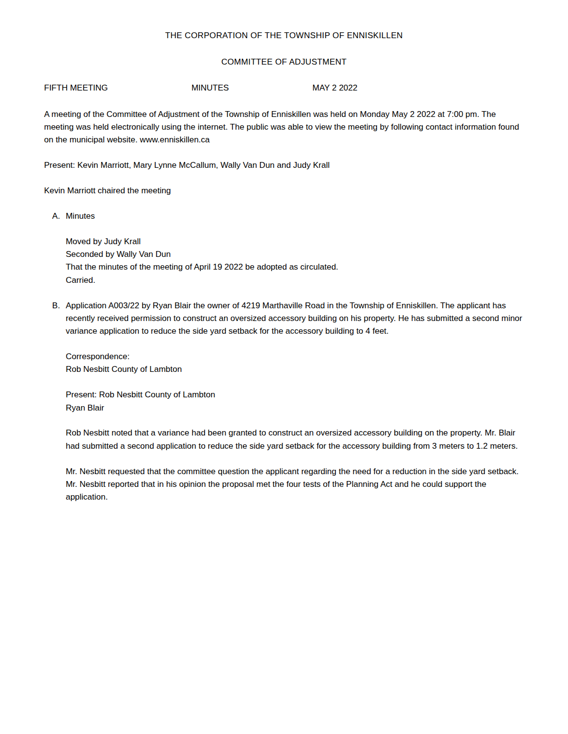THE CORPORATION OF THE TOWNSHIP OF ENNISKILLEN
COMMITTEE OF ADJUSTMENT
FIFTH MEETING MINUTES MAY 2 2022
A meeting of the Committee of Adjustment of the Township of Enniskillen was held on Monday May 2 2022 at 7:00 pm. The meeting was held electronically using the internet. The public was able to view the meeting by following contact information found on the municipal website. www.enniskillen.ca
Present: Kevin Marriott, Mary Lynne McCallum, Wally Van Dun and Judy Krall
Kevin Marriott chaired the meeting
Minutes
Moved by Judy Krall
Seconded by Wally Van Dun
That the minutes of the meeting of April 19 2022 be adopted as circulated.
Carried.
Application A003/22 by Ryan Blair the owner of 4219 Marthaville Road in the Township of Enniskillen. The applicant has recently received permission to construct an oversized accessory building on his property. He has submitted a second minor variance application to reduce the side yard setback for the accessory building to 4 feet.
Correspondence:
Rob Nesbitt County of Lambton
Present: Rob Nesbitt County of Lambton
Ryan Blair
Rob Nesbitt noted that a variance had been granted to construct an oversized accessory building on the property. Mr. Blair had submitted a second application to reduce the side yard setback for the accessory building from 3 meters to 1.2 meters.
Mr. Nesbitt requested that the committee question the applicant regarding the need for a reduction in the side yard setback. Mr. Nesbitt reported that in his opinion the proposal met the four tests of the Planning Act and he could support the application.